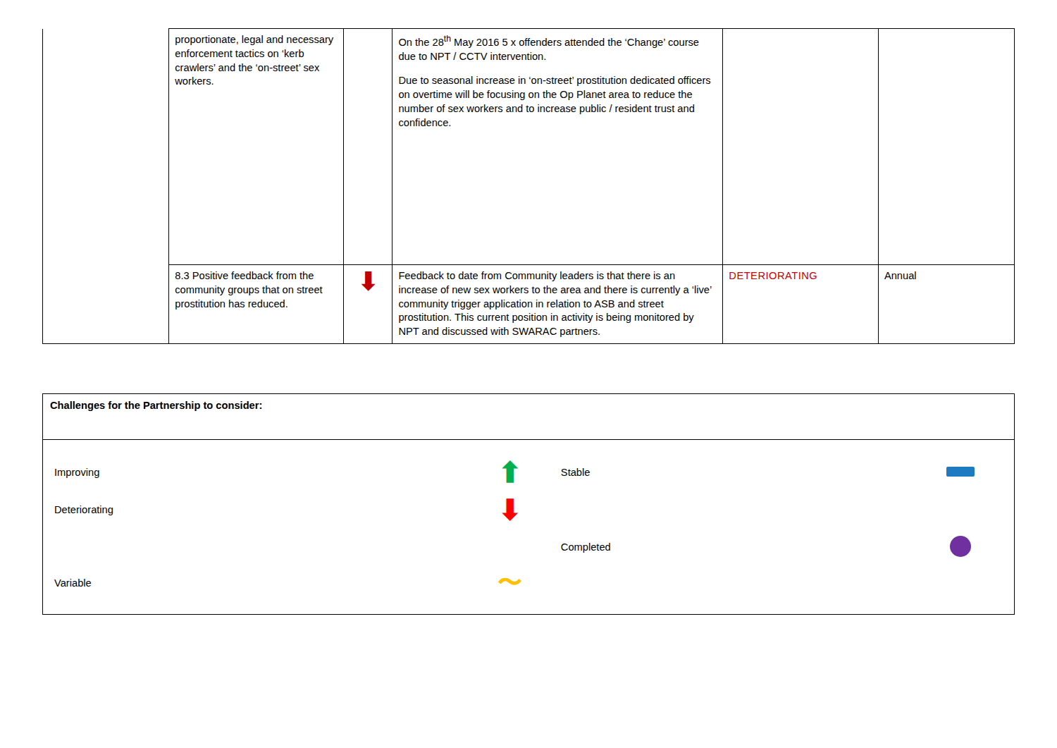| | proportionate, legal and necessary enforcement tactics on ‘kerb crawlers’ and the ‘on-street’ sex workers. | | On the 28 th May 2016 5 x offenders attended the ‘Change’ course due to NPT / CCTV intervention. Due to seasonal increase in ‘on-street’ prostitution dedicated officers on overtime will be focusing on the Op Planet area to reduce the number of sex workers and to increase public / resident trust and confidence. | | |
| 8.3 Positive feedback from the community groups that on street prostitution has reduced. | ⬇ | Feedback to date from Community leaders is that there is an increase of new sex workers to the area and there is currently a ‘live’ community trigger application in relation to ASB and street prostitution. This current position in activity is being monitored by NPT and discussed with SWARAC partners. | DETERIORATING | Annual |
Challenges for the Partnership to consider:
| Improving | ⬆ | Stable | |
| Deteriorating | ⬇ | | |
| | | Completed | |
| Variable | 〜 | | |